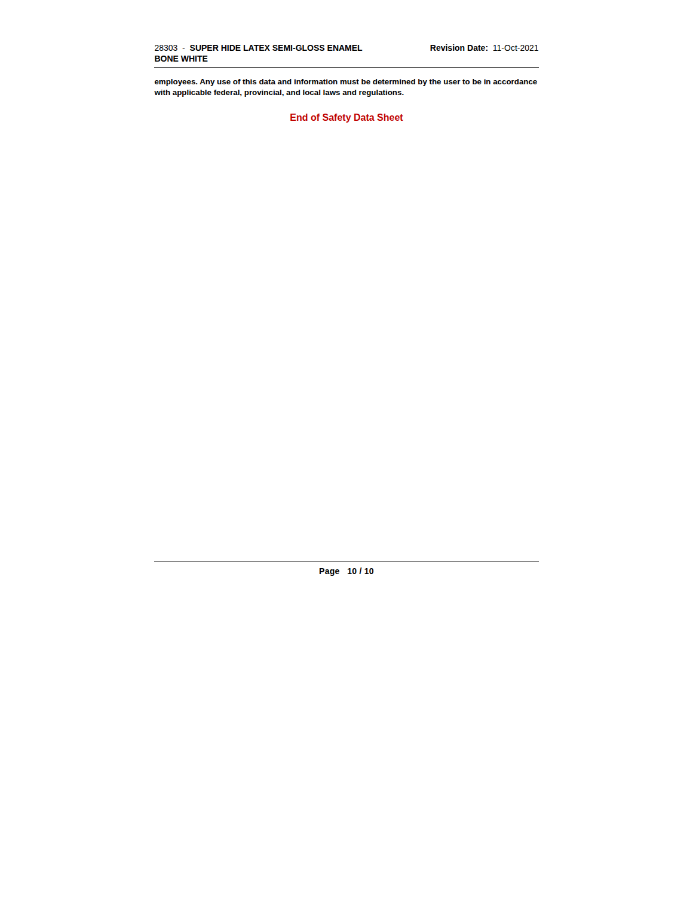28303 - SUPER HIDE LATEX SEMI-GLOSS ENAMEL
BONE WHITE
Revision Date: 11-Oct-2021
employees. Any use of this data and information must be determined by the user to be in accordance with applicable federal, provincial, and local laws and regulations.
End of Safety Data Sheet
Page 10 / 10